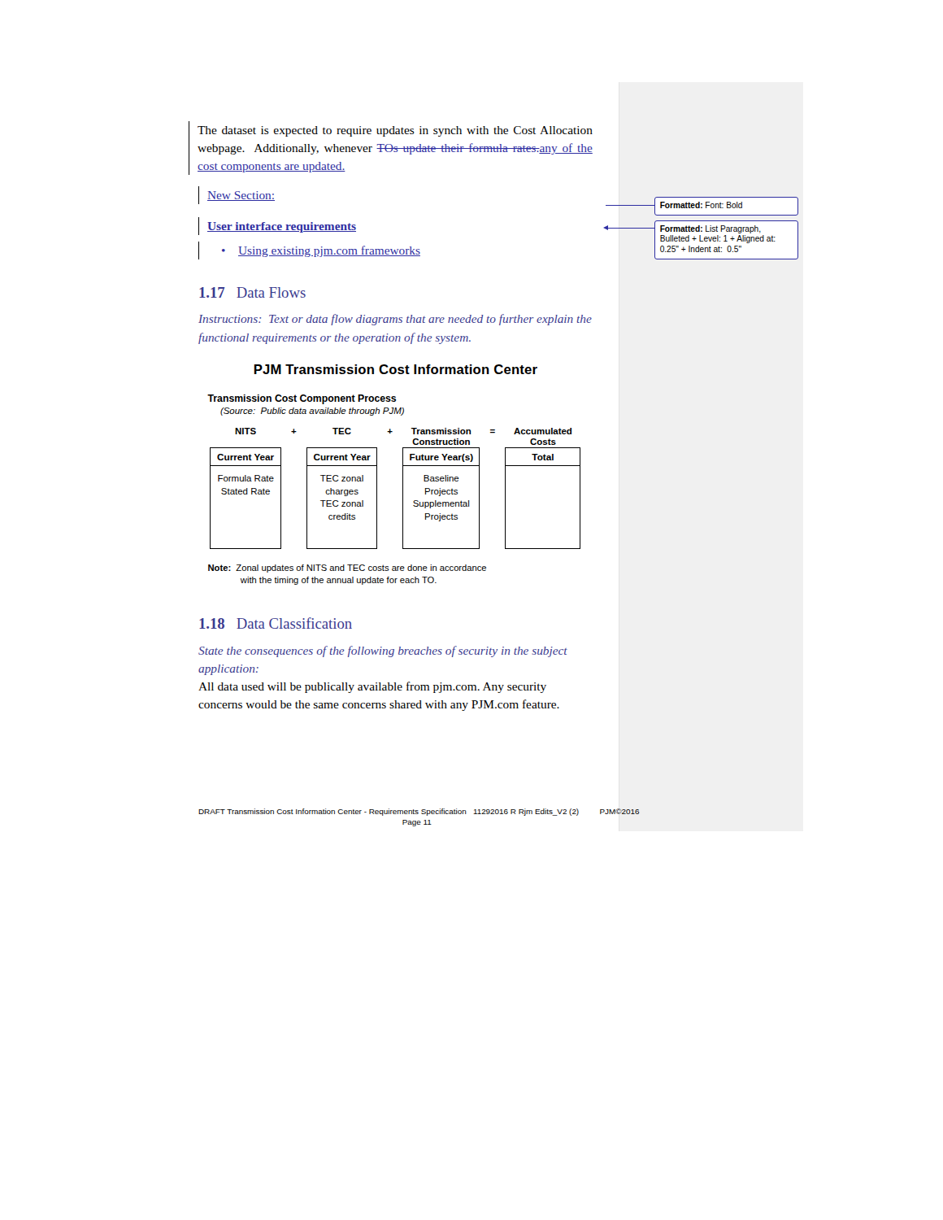The dataset is expected to require updates in synch with the Cost Allocation webpage. Additionally, whenever TOs update their formula rates. any of the cost components are updated.
New Section:
User interface requirements
Using existing pjm.com frameworks
1.17 Data Flows
Instructions: Text or data flow diagrams that are needed to further explain the functional requirements or the operation of the system.
PJM Transmission Cost Information Center
Transmission Cost Component Process
(Source: Public data available through PJM)
| NITS | + | TEC | + | Transmission Construction | = | Accumulated Costs |
| Current Year Formula Rate Stated Rate | | Current Year TEC zonal charges TEC zonal credits | | Future Year(s) Baseline Projects Supplemental Projects | | Total |
Note: Zonal updates of NITS and TEC costs are done in accordance
with the timing of the annual update for each TO.
1.18 Data Classification
State the consequences of the following breaches of security in the subject application:
All data used will be publically available from pjm.com. Any security concerns would be the same concerns shared with any PJM.com feature.
Formatted: Font: Bold
Formatted: List Paragraph, Bulleted + Level: 1 + Aligned at: 0.25" + Indent at: 0.5"
DRAFT Transmission Cost Information Center - Requirements Specification 11292016 R Rjm Edits_V2 (2)
PJM©2016
Page 11